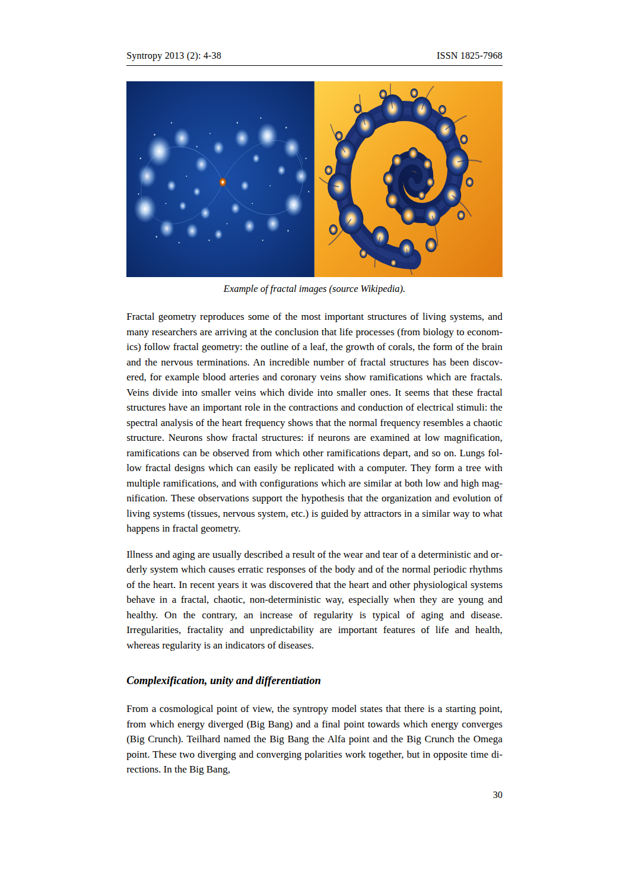Syntropy 2013 (2): 4-38 ISSN 1825-7968
Example of fractal images (source Wikipedia).
Fractal geometry reproduces some of the most important structures of living systems, and many researchers are arriving at the conclusion that life processes (from biology to economics) follow fractal geometry: the outline of a leaf, the growth of corals, the form of the brain and the nervous terminations. An incredible number of fractal structures has been discovered, for example blood arteries and coronary veins show ramifications which are fractals. Veins divide into smaller veins which divide into smaller ones. It seems that these fractal structures have an important role in the contractions and conduction of electrical stimuli: the spectral analysis of the heart frequency shows that the normal frequency resembles a chaotic structure. Neurons show fractal structures: if neurons are examined at low magnification, ramifications can be observed from which other ramifications depart, and so on. Lungs follow fractal designs which can easily be replicated with a computer. They form a tree with multiple ramifications, and with configurations which are similar at both low and high magnification. These observations support the hypothesis that the organization and evolution of living systems (tissues, nervous system, etc.) is guided by attractors in a similar way to what happens in fractal geometry.
Illness and aging are usually described a result of the wear and tear of a deterministic and orderly system which causes erratic responses of the body and of the normal periodic rhythms of the heart. In recent years it was discovered that the heart and other physiological systems behave in a fractal, chaotic, non-deterministic way, especially when they are young and healthy. On the contrary, an increase of regularity is typical of aging and disease. Irregularities, fractality and unpredictability are important features of life and health, whereas regularity is an indicators of diseases.
Complexification, unity and differentiation
From a cosmological point of view, the syntropy model states that there is a starting point, from which energy diverged (Big Bang) and a final point towards which energy converges (Big Crunch). Teilhard named the Big Bang the Alfa point and the Big Crunch the Omega point. These two diverging and converging polarities work together, but in opposite time directions. In the Big Bang,
30